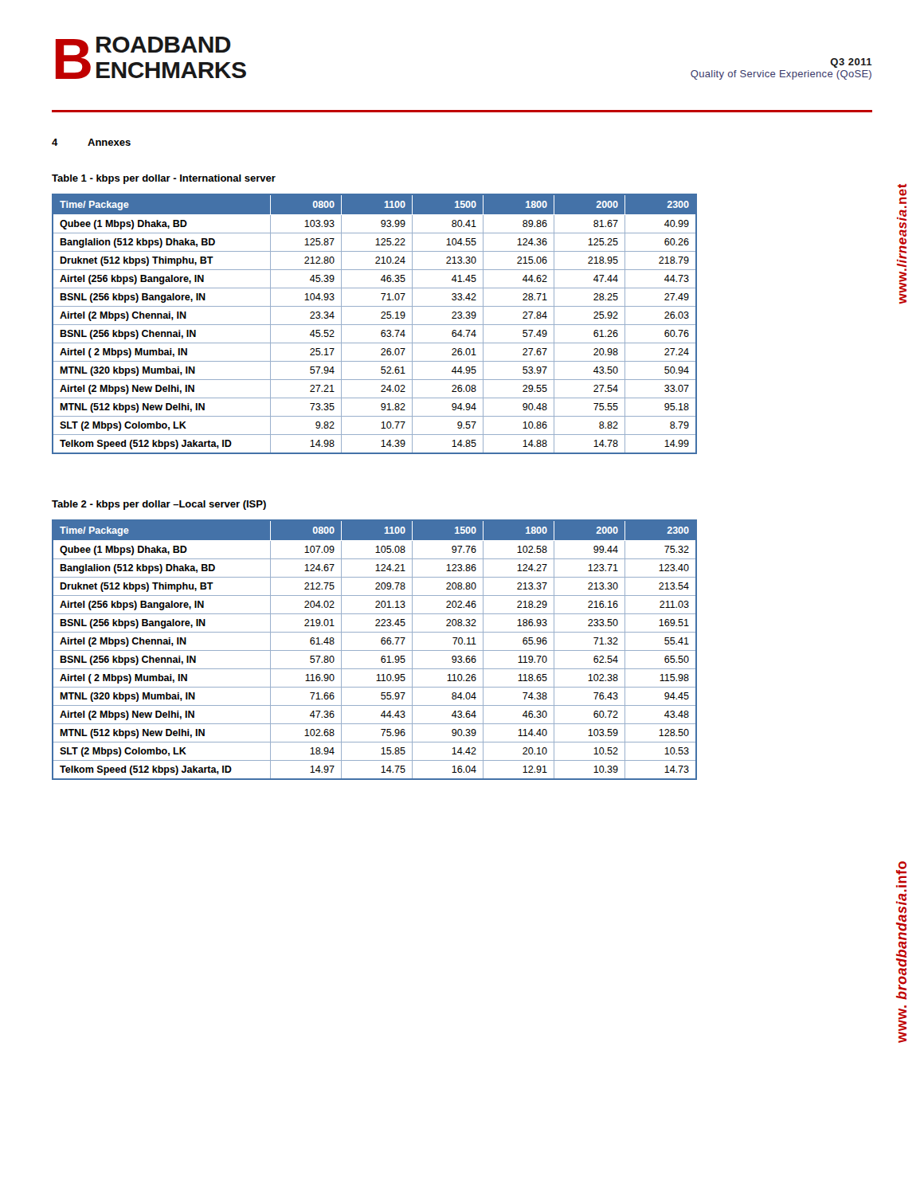BROADBAND
ENCHMARKS
Q3 2011
Quality of Service Experience (QoSE)
4 Annexes
Table 1 - kbps per dollar - International server
| Time/ Package | 0800 | 1100 | 1500 | 1800 | 2000 | 2300 |
| --- | --- | --- | --- | --- | --- | --- |
| Qubee (1 Mbps) Dhaka, BD | 103.93 | 93.99 | 80.41 | 89.86 | 81.67 | 40.99 |
| Banglalion (512 kbps) Dhaka, BD | 125.87 | 125.22 | 104.55 | 124.36 | 125.25 | 60.26 |
| Druknet (512 kbps) Thimphu, BT | 212.80 | 210.24 | 213.30 | 215.06 | 218.95 | 218.79 |
| Airtel (256 kbps) Bangalore, IN | 45.39 | 46.35 | 41.45 | 44.62 | 47.44 | 44.73 |
| BSNL (256 kbps) Bangalore, IN | 104.93 | 71.07 | 33.42 | 28.71 | 28.25 | 27.49 |
| Airtel (2 Mbps) Chennai, IN | 23.34 | 25.19 | 23.39 | 27.84 | 25.92 | 26.03 |
| BSNL (256 kbps) Chennai, IN | 45.52 | 63.74 | 64.74 | 57.49 | 61.26 | 60.76 |
| Airtel ( 2 Mbps) Mumbai, IN | 25.17 | 26.07 | 26.01 | 27.67 | 20.98 | 27.24 |
| MTNL (320 kbps) Mumbai, IN | 57.94 | 52.61 | 44.95 | 53.97 | 43.50 | 50.94 |
| Airtel (2 Mbps) New Delhi, IN | 27.21 | 24.02 | 26.08 | 29.55 | 27.54 | 33.07 |
| MTNL (512 kbps) New Delhi, IN | 73.35 | 91.82 | 94.94 | 90.48 | 75.55 | 95.18 |
| SLT (2 Mbps) Colombo, LK | 9.82 | 10.77 | 9.57 | 10.86 | 8.82 | 8.79 |
| Telkom Speed (512 kbps) Jakarta, ID | 14.98 | 14.39 | 14.85 | 14.88 | 14.78 | 14.99 |
Table 2 - kbps per dollar –Local server (ISP)
| Time/ Package | 0800 | 1100 | 1500 | 1800 | 2000 | 2300 |
| --- | --- | --- | --- | --- | --- | --- |
| Qubee (1 Mbps) Dhaka, BD | 107.09 | 105.08 | 97.76 | 102.58 | 99.44 | 75.32 |
| Banglalion (512 kbps) Dhaka, BD | 124.67 | 124.21 | 123.86 | 124.27 | 123.71 | 123.40 |
| Druknet (512 kbps) Thimphu, BT | 212.75 | 209.78 | 208.80 | 213.37 | 213.30 | 213.54 |
| Airtel (256 kbps) Bangalore, IN | 204.02 | 201.13 | 202.46 | 218.29 | 216.16 | 211.03 |
| BSNL (256 kbps) Bangalore, IN | 219.01 | 223.45 | 208.32 | 186.93 | 233.50 | 169.51 |
| Airtel (2 Mbps) Chennai, IN | 61.48 | 66.77 | 70.11 | 65.96 | 71.32 | 55.41 |
| BSNL (256 kbps) Chennai, IN | 57.80 | 61.95 | 93.66 | 119.70 | 62.54 | 65.50 |
| Airtel ( 2 Mbps) Mumbai, IN | 116.90 | 110.95 | 110.26 | 118.65 | 102.38 | 115.98 |
| MTNL (320 kbps) Mumbai, IN | 71.66 | 55.97 | 84.04 | 74.38 | 76.43 | 94.45 |
| Airtel (2 Mbps) New Delhi, IN | 47.36 | 44.43 | 43.64 | 46.30 | 60.72 | 43.48 |
| MTNL (512 kbps) New Delhi, IN | 102.68 | 75.96 | 90.39 | 114.40 | 103.59 | 128.50 |
| SLT (2 Mbps) Colombo, LK | 18.94 | 15.85 | 14.42 | 20.10 | 10.52 | 10.53 |
| Telkom Speed (512 kbps) Jakarta, ID | 14.97 | 14.75 | 16.04 | 12.91 | 10.39 | 14.73 |
www.lirneasia.net
www. broadbandasia.info